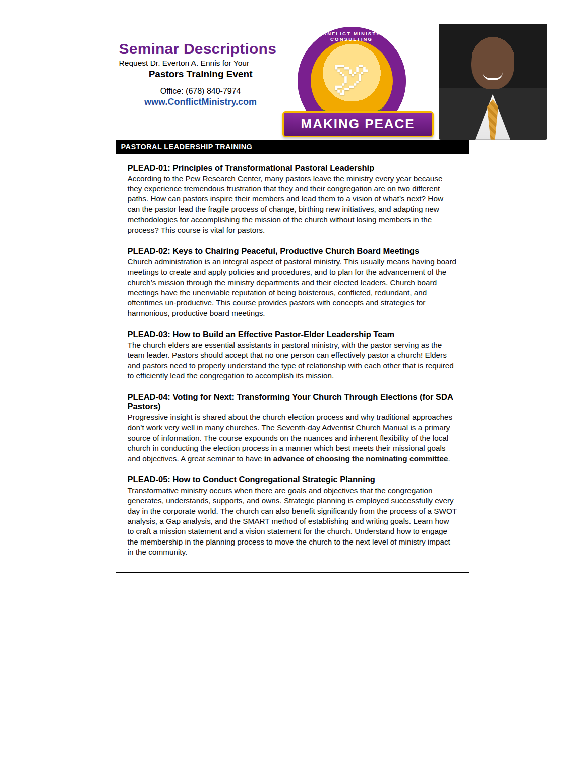Seminar Descriptions
Request Dr. Everton A. Ennis for Your
Pastors Training Event
Office: (678) 840-7974
www.ConflictMinistry.com
🕊
Conflict Ministry Consulting
Service
Making Peace
PASTORAL LEADERSHIP TRAINING
PLEAD-01: Principles of Transformational Pastoral Leadership
According to the Pew Research Center, many pastors leave the ministry every year because they experience tremendous frustration that they and their congregation are on two different paths. How can pastors inspire their members and lead them to a vision of what’s next? How can the pastor lead the fragile process of change, birthing new initiatives, and adapting new methodologies for accomplishing the mission of the church without losing members in the process? This course is vital for pastors.
PLEAD-02: Keys to Chairing Peaceful, Productive Church Board Meetings
Church administration is an integral aspect of pastoral ministry. This usually means having board meetings to create and apply policies and procedures, and to plan for the advancement of the church’s mission through the ministry departments and their elected leaders. Church board meetings have the unenviable reputation of being boisterous, conflicted, redundant, and oftentimes un-productive. This course provides pastors with concepts and strategies for harmonious, productive board meetings.
PLEAD-03: How to Build an Effective Pastor-Elder Leadership Team
The church elders are essential assistants in pastoral ministry, with the pastor serving as the team leader. Pastors should accept that no one person can effectively pastor a church! Elders and pastors need to properly understand the type of relationship with each other that is required to efficiently lead the congregation to accomplish its mission.
PLEAD-04: Voting for Next: Transforming Your Church Through Elections (for SDA Pastors)
Progressive insight is shared about the church election process and why traditional approaches don’t work very well in many churches. The Seventh-day Adventist Church Manual is a primary source of information. The course expounds on the nuances and inherent flexibility of the local church in conducting the election process in a manner which best meets their missional goals and objectives. A great seminar to have in advance of choosing the nominating committee.
PLEAD-05: How to Conduct Congregational Strategic Planning
Transformative ministry occurs when there are goals and objectives that the congregation generates, understands, supports, and owns. Strategic planning is employed successfully every day in the corporate world. The church can also benefit significantly from the process of a SWOT analysis, a Gap analysis, and the SMART method of establishing and writing goals. Learn how to craft a mission statement and a vision statement for the church. Understand how to engage the membership in the planning process to move the church to the next level of ministry impact in the community.